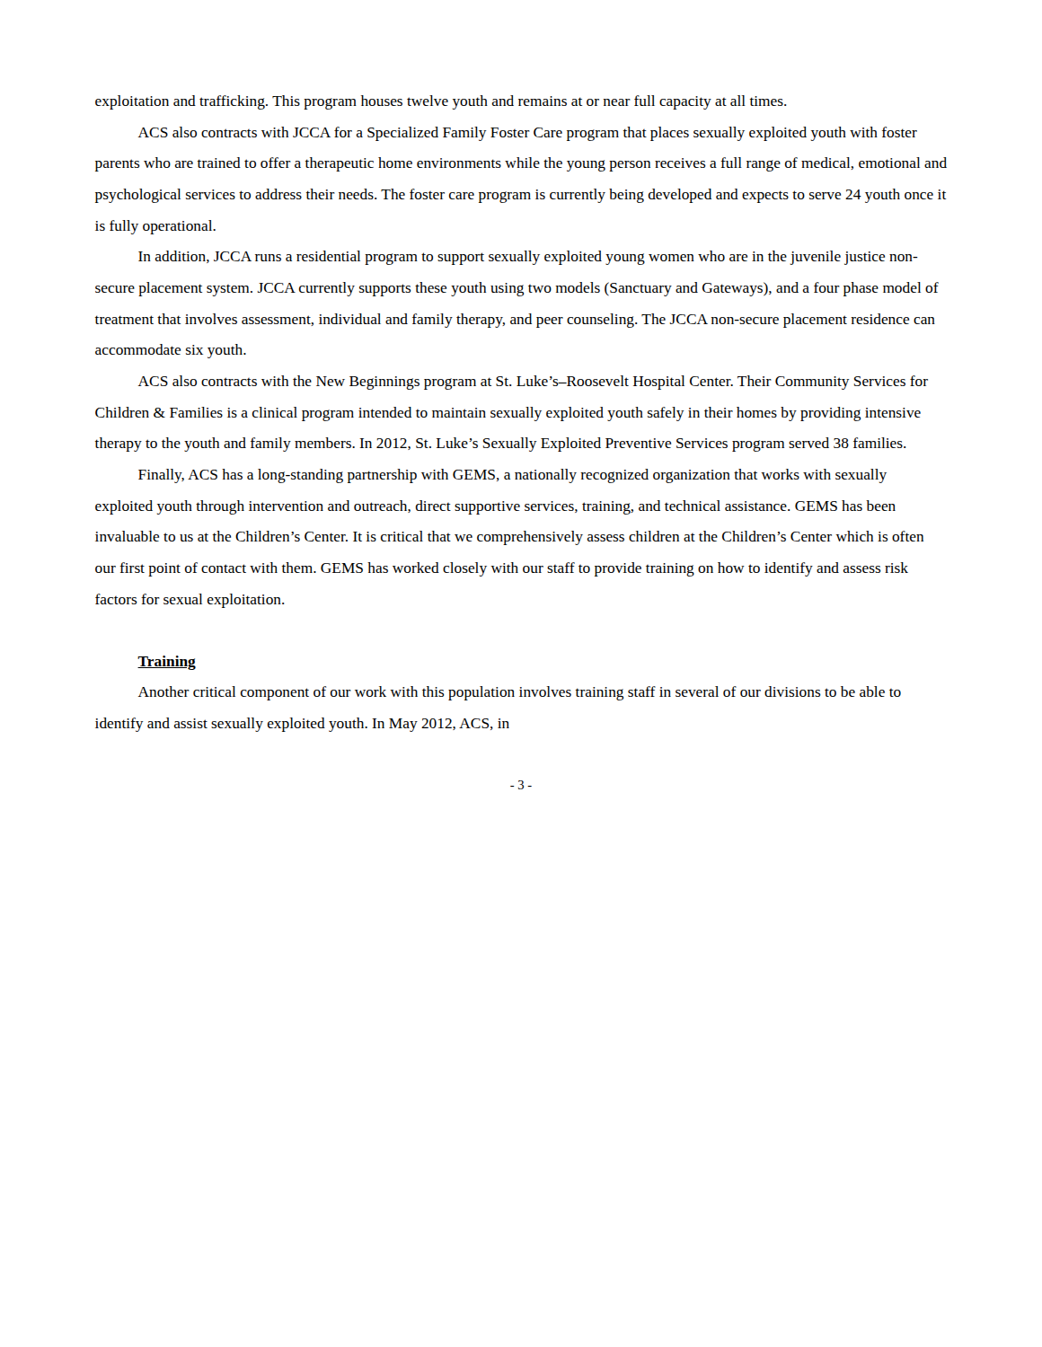exploitation and trafficking. This program houses twelve youth and remains at or near full capacity at all times.
ACS also contracts with JCCA for a Specialized Family Foster Care program that places sexually exploited youth with foster parents who are trained to offer a therapeutic home environments while the young person receives a full range of medical, emotional and psychological services to address their needs. The foster care program is currently being developed and expects to serve 24 youth once it is fully operational.
In addition, JCCA runs a residential program to support sexually exploited young women who are in the juvenile justice non-secure placement system. JCCA currently supports these youth using two models (Sanctuary and Gateways), and a four phase model of treatment that involves assessment, individual and family therapy, and peer counseling. The JCCA non-secure placement residence can accommodate six youth.
ACS also contracts with the New Beginnings program at St. Luke’s–Roosevelt Hospital Center. Their Community Services for Children & Families is a clinical program intended to maintain sexually exploited youth safely in their homes by providing intensive therapy to the youth and family members. In 2012, St. Luke’s Sexually Exploited Preventive Services program served 38 families.
Finally, ACS has a long-standing partnership with GEMS, a nationally recognized organization that works with sexually exploited youth through intervention and outreach, direct supportive services, training, and technical assistance. GEMS has been invaluable to us at the Children’s Center. It is critical that we comprehensively assess children at the Children’s Center which is often our first point of contact with them. GEMS has worked closely with our staff to provide training on how to identify and assess risk factors for sexual exploitation.
Training
Another critical component of our work with this population involves training staff in several of our divisions to be able to identify and assist sexually exploited youth. In May 2012, ACS, in
- 3 -